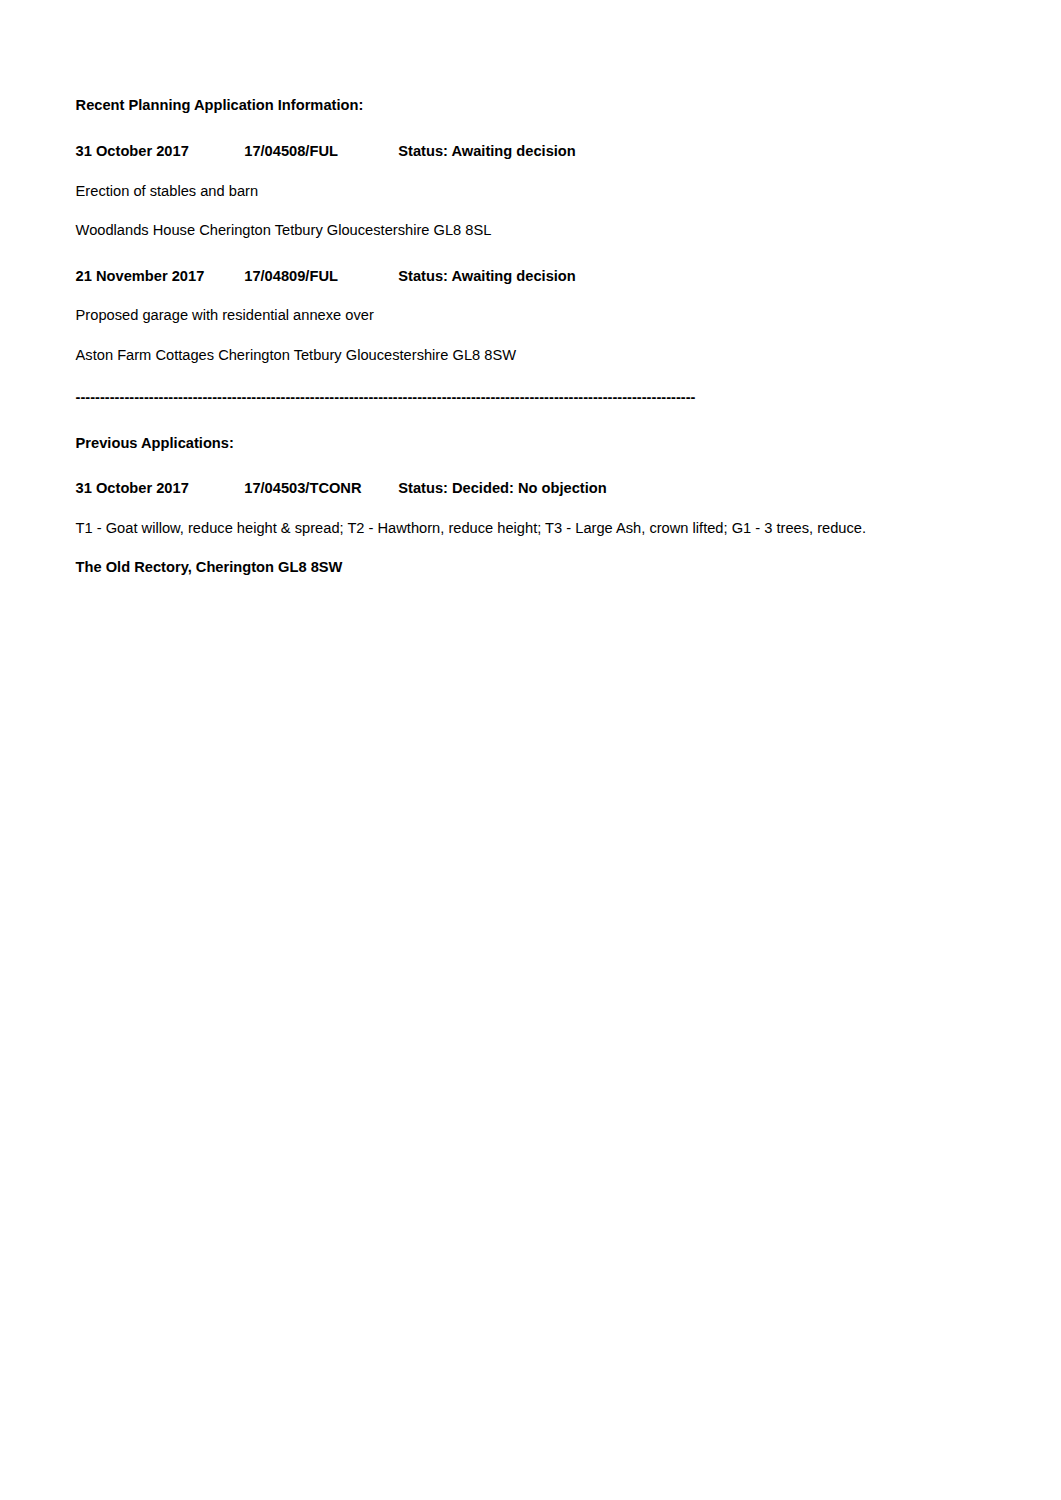Recent Planning Application Information:
31 October 201717/04508/FULStatus: Awaiting decision
Erection of stables and barn
Woodlands House Cherington Tetbury Gloucestershire GL8 8SL
21 November 201717/04809/FULStatus: Awaiting decision
Proposed garage with residential annexe over
Aston Farm Cottages Cherington Tetbury Gloucestershire GL8 8SW
-------------------------------------------------------------------------------------------------------------------------------
Previous Applications:
31 October 201717/04503/TCONRStatus: Decided: No objection
T1 - Goat willow, reduce height & spread; T2 - Hawthorn, reduce height; T3 - Large Ash, crown lifted; G1 - 3 trees, reduce.
The Old Rectory, Cherington GL8 8SW